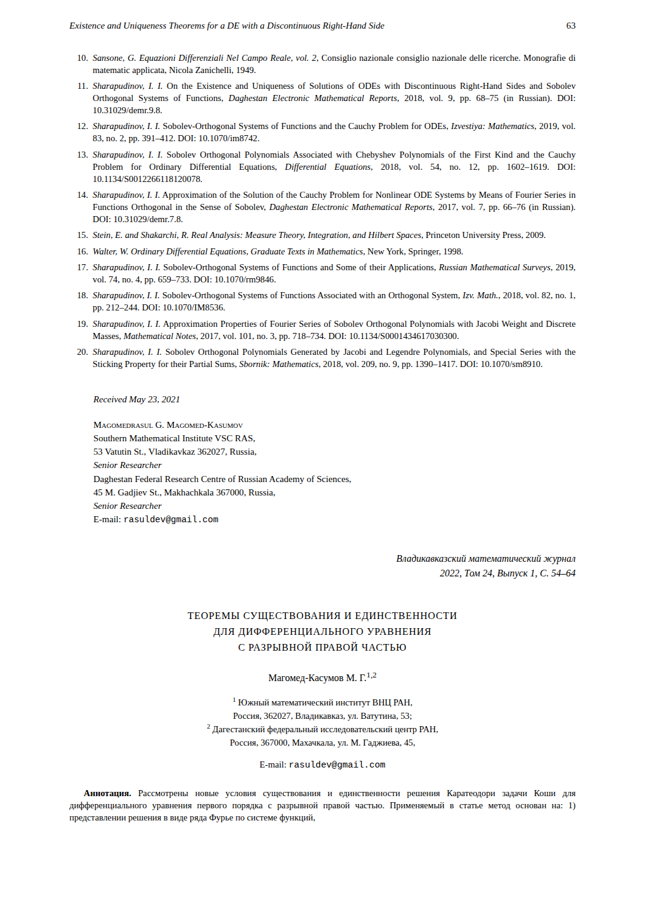Existence and Uniqueness Theorems for a DE with a Discontinuous Right-Hand Side 63
Sansone, G. Equazioni Differenziali Nel Campo Reale, vol. 2, Consiglio nazionale consiglio nazionale delle ricerche. Monografie di matematic applicata, Nicola Zanichelli, 1949.
Sharapudinov, I. I. On the Existence and Uniqueness of Solutions of ODEs with Discontinuous Right-Hand Sides and Sobolev Orthogonal Systems of Functions, Daghestan Electronic Mathematical Reports, 2018, vol. 9, pp. 68–75 (in Russian). DOI: 10.31029/demr.9.8.
Sharapudinov, I. I. Sobolev-Orthogonal Systems of Functions and the Cauchy Problem for ODEs, Izvestiya: Mathematics, 2019, vol. 83, no. 2, pp. 391–412. DOI: 10.1070/im8742.
Sharapudinov, I. I. Sobolev Orthogonal Polynomials Associated with Chebyshev Polynomials of the First Kind and the Cauchy Problem for Ordinary Differential Equations, Differential Equations, 2018, vol. 54, no. 12, pp. 1602–1619. DOI: 10.1134/S0012266118120078.
Sharapudinov, I. I. Approximation of the Solution of the Cauchy Problem for Nonlinear ODE Systems by Means of Fourier Series in Functions Orthogonal in the Sense of Sobolev, Daghestan Electronic Mathematical Reports, 2017, vol. 7, pp. 66–76 (in Russian). DOI: 10.31029/demr.7.8.
Stein, E. and Shakarchi, R. Real Analysis: Measure Theory, Integration, and Hilbert Spaces, Princeton University Press, 2009.
Walter, W. Ordinary Differential Equations, Graduate Texts in Mathematics, New York, Springer, 1998.
Sharapudinov, I. I. Sobolev-Orthogonal Systems of Functions and Some of their Applications, Russian Mathematical Surveys, 2019, vol. 74, no. 4, pp. 659–733. DOI: 10.1070/rm9846.
Sharapudinov, I. I. Sobolev-Orthogonal Systems of Functions Associated with an Orthogonal System, Izv. Math., 2018, vol. 82, no. 1, pp. 212–244. DOI: 10.1070/IM8536.
Sharapudinov, I. I. Approximation Properties of Fourier Series of Sobolev Orthogonal Polynomials with Jacobi Weight and Discrete Masses, Mathematical Notes, 2017, vol. 101, no. 3, pp. 718–734. DOI: 10.1134/S0001434617030300.
Sharapudinov, I. I. Sobolev Orthogonal Polynomials Generated by Jacobi and Legendre Polynomials, and Special Series with the Sticking Property for their Partial Sums, Sbornik: Mathematics, 2018, vol. 209, no. 9, pp. 1390–1417. DOI: 10.1070/sm8910.
Received May 23, 2021
Magomedrasul G. Magomed-Kasumov
Southern Mathematical Institute VSC RAS,
53 Vatutin St., Vladikavkaz 362027, Russia,
Senior Researcher
Daghestan Federal Research Centre of Russian Academy of Sciences,
45 M. Gadjiev St., Makhachkala 367000, Russia,
Senior Researcher
E-mail: rasuldev@gmail.com
Владикавказский математический журнал
2022, Том 24, Выпуск 1, С. 54–64
ТЕОРЕМЫ СУЩЕСТВОВАНИЯ И ЕДИНСТВЕННОСТИ
ДЛЯ ДИФФЕРЕНЦИАЛЬНОГО УРАВНЕНИЯ
С РАЗРЫВНОЙ ПРАВОЙ ЧАСТЬЮ
Магомед-Касумов М. Г.1,2
1 Южный математический институт ВНЦ РАН,
Россия, 362027, Владикавказ, ул. Ватутина, 53;
2 Дагестанский федеральный исследовательский центр РАН,
Россия, 367000, Махачкала, ул. М. Гаджиева, 45,
E-mail: rasuldev@gmail.com
Аннотация. Рассмотрены новые условия существования и единственности решения Каратеодори задачи Коши для дифференциального уравнения первого порядка с разрывной правой частью. Применяемый в статье метод основан на: 1) представлении решения в виде ряда Фурье по системе функций,